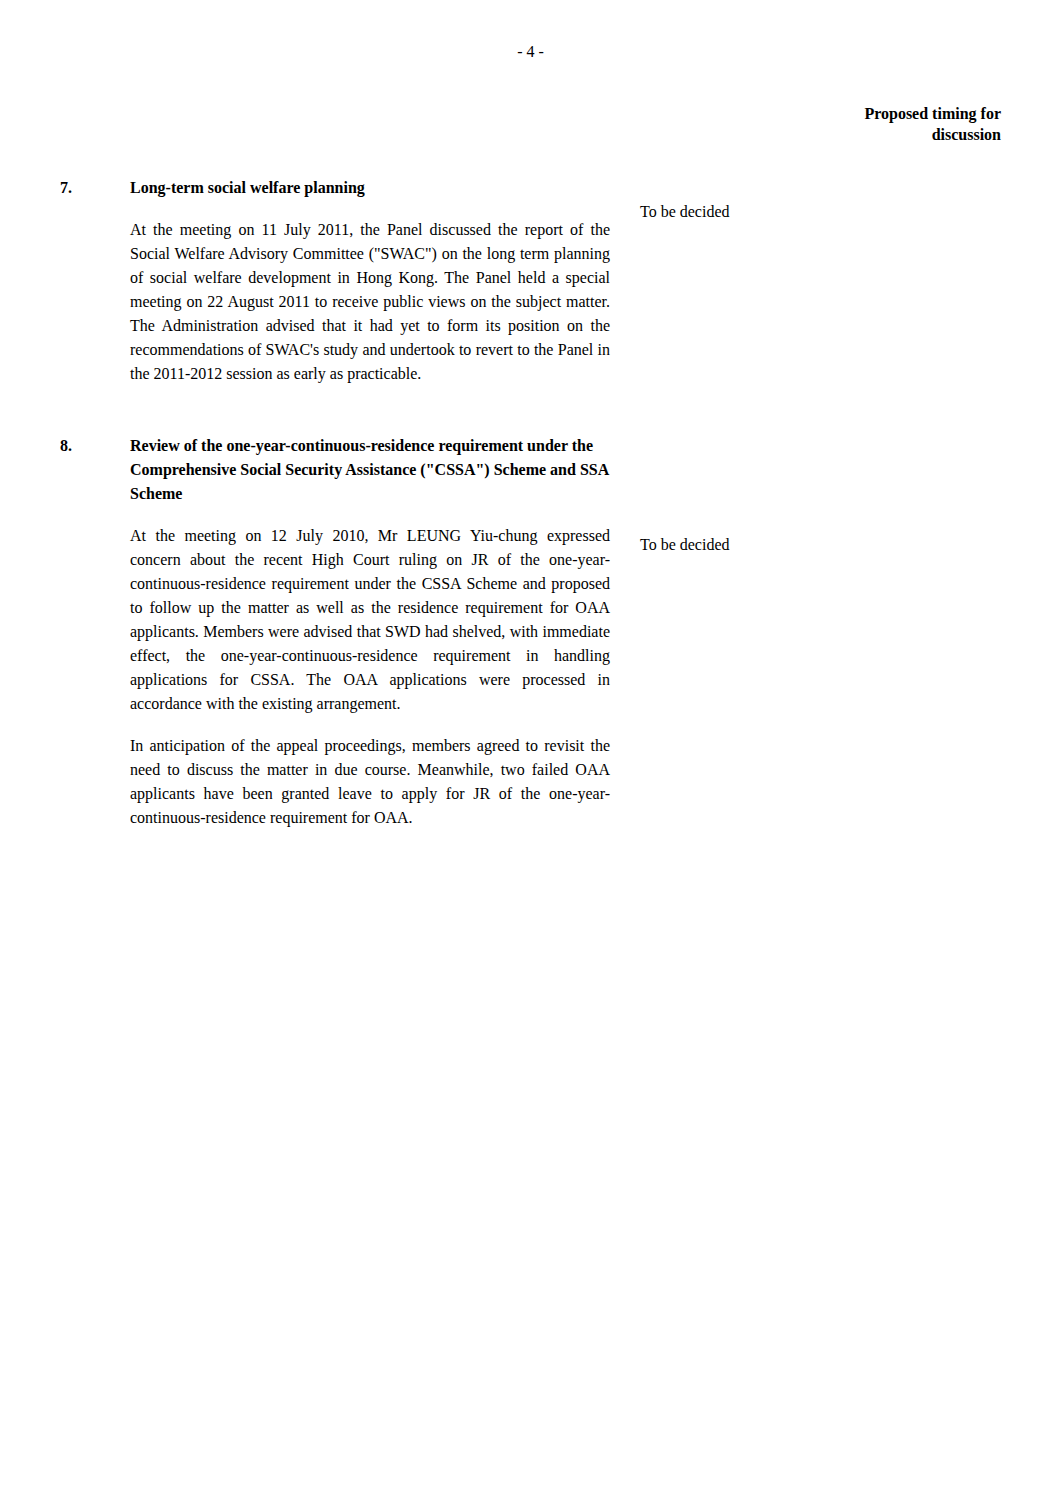- 4 -
Proposed timing for
discussion
7.
Long-term social welfare planning
At the meeting on 11 July 2011, the Panel discussed the report of the Social Welfare Advisory Committee ("SWAC") on the long term planning of social welfare development in Hong Kong. The Panel held a special meeting on 22 August 2011 to receive public views on the subject matter. The Administration advised that it had yet to form its position on the recommendations of SWAC's study and undertook to revert to the Panel in the 2011-2012 session as early as practicable.
To be decided
8.
Review of the one-year-continuous-residence requirement under the Comprehensive Social Security Assistance ("CSSA") Scheme and SSA Scheme
At the meeting on 12 July 2010, Mr LEUNG Yiu-chung expressed concern about the recent High Court ruling on JR of the one-year-continuous-residence requirement under the CSSA Scheme and proposed to follow up the matter as well as the residence requirement for OAA applicants. Members were advised that SWD had shelved, with immediate effect, the one-year-continuous-residence requirement in handling applications for CSSA. The OAA applications were processed in accordance with the existing arrangement.
In anticipation of the appeal proceedings, members agreed to revisit the need to discuss the matter in due course. Meanwhile, two failed OAA applicants have been granted leave to apply for JR of the one-year-continuous-residence requirement for OAA.
To be decided